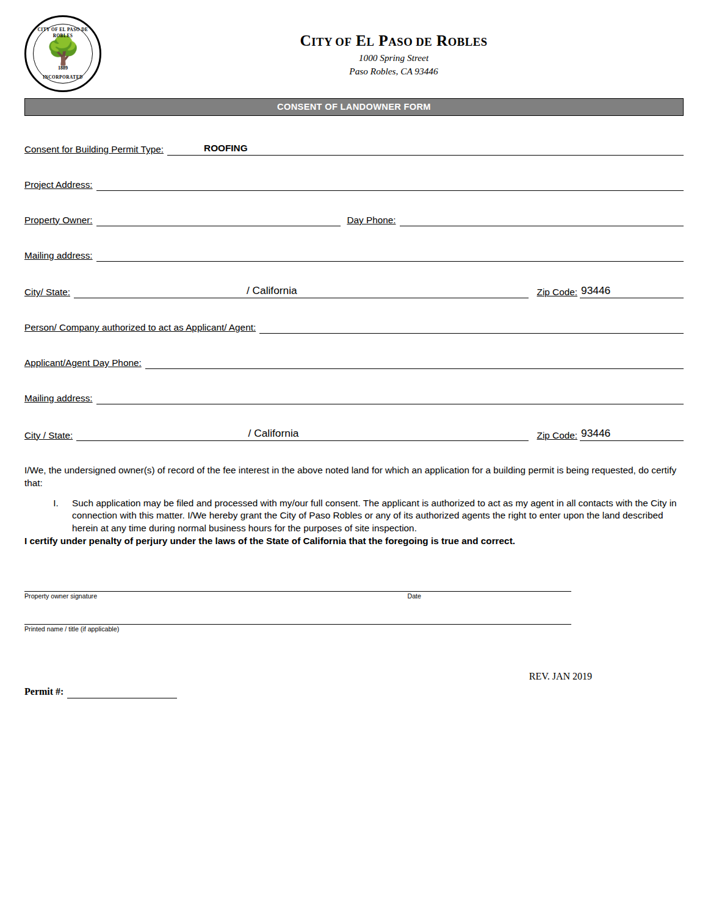CITY OF EL PASO DE ROBLES
🌳
1889
INCORPORATED
CITY OF EL PASO DE ROBLES
1000 Spring Street
Paso Robles, CA 93446
CONSENT OF LANDOWNER FORM
Consent for Building Permit Type: ROOFING
Project Address:
Property Owner:
Day Phone:
Mailing address:
City/ State: / California Zip Code: 93446
Person/ Company authorized to act as Applicant/ Agent:
Applicant/Agent Day Phone:
Mailing address:
City / State: / California Zip Code: 93446
I/We, the undersigned owner(s) of record of the fee interest in the above noted land for which an application for a building permit is being requested, do certify that:
Such application may be filed and processed with my/our full consent. The applicant is authorized to act as my agent in all contacts with the City in connection with this matter. I/We hereby grant the City of Paso Robles or any of its authorized agents the right to enter upon the land described herein at any time during normal business hours for the purposes of site inspection.
I certify under penalty of perjury under the laws of the State of California that the foregoing is true and correct.
Property owner signature
Date
Printed name / title (if applicable)
REV. JAN 2019
Permit #: